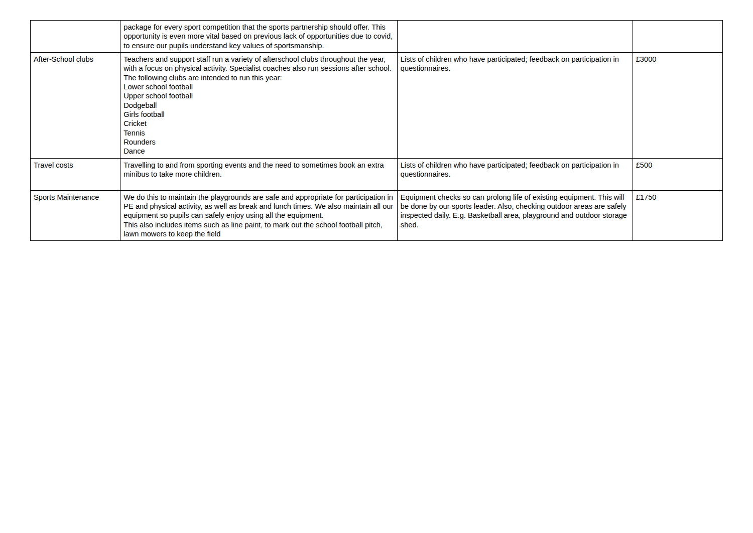| | package for every sport competition that the sports partnership should offer. This opportunity is even more vital based on previous lack of opportunities due to covid, to ensure our pupils understand key values of sportsmanship. | | |
| After-School clubs | Teachers and support staff run a variety of afterschool clubs throughout the year, with a focus on physical activity. Specialist coaches also run sessions after school. The following clubs are intended to run this year: Lower school football Upper school football Dodgeball Girls football Cricket Tennis Rounders Dance | Lists of children who have participated; feedback on participation in questionnaires. | £3000 |
| Travel costs | Travelling to and from sporting events and the need to sometimes book an extra minibus to take more children. | Lists of children who have participated; feedback on participation in questionnaires. | £500 |
| Sports Maintenance | We do this to maintain the playgrounds are safe and appropriate for participation in PE and physical activity, as well as break and lunch times. We also maintain all our equipment so pupils can safely enjoy using all the equipment. This also includes items such as line paint, to mark out the school football pitch, lawn mowers to keep the field | Equipment checks so can prolong life of existing equipment. This will be done by our sports leader. Also, checking outdoor areas are safely inspected daily. E.g. Basketball area, playground and outdoor storage shed. | £1750 |